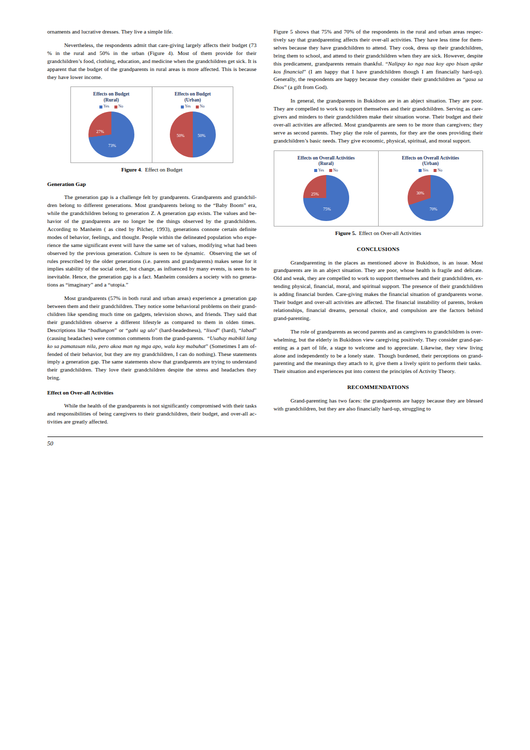ornaments and lucrative dresses. They live a simple life.
Nevertheless, the respondents admit that care-giving largely affects their budget (73 % in the rural and 50% in the urban (Figure 4). Most of them provide for their grandchildren’s food, clothing, education, and medicine when the grandchildren get sick. It is apparent that the budget of the grandparents in rural areas is more affected. This is because they have lower income.
Effects on Budget
(Rural)
Yes No
27%
73%
Effects on Budget
(Urban)
Yes No
50%
50%
Figure 4. Effect on Budget
Generation Gap
The generation gap is a challenge felt by grandparents. Grandparents and grandchildren belong to different generations. Most grandparents belong to the “Baby Boom” era, while the grandchildren belong to generation Z. A generation gap exists. The values and behavior of the grandparents are no longer be the things observed by the grandchildren. According to Manheim ( as cited by Pilcher, 1993), generations connote certain definite modes of behavior, feelings, and thought. People within the delineated population who experience the same significant event will have the same set of values, modifying what had been observed by the previous generation. Culture is seen to be dynamic. Observing the set of rules prescribed by the older generations (i.e. parents and grandparents) makes sense for it implies stability of the social order, but change, as influenced by many events, is seen to be inevitable. Hence, the generation gap is a fact. Manheim considers a society with no generations as “imaginary” and a “utopia.”
Most grandparents (57% in both rural and urban areas) experience a generation gap between them and their grandchildren. They notice some behavioral problems on their grandchildren like spending much time on gadgets, television shows, and friends. They said that their grandchildren observe a different lifestyle as compared to them in olden times. Descriptions like “badlungon” or “gahi ug ulo” (hard-headedness), “lisod” (hard), “labad” (causing headaches) were common comments from the grand-parents. “Usahay mabikil lang ko sa pamatasan nila, pero akoa man ng mga apo, wala koy mabuhat” (Sometimes I am offended of their behavior, but they are my grandchildren, I can do nothing). These statements imply a generation gap. The same statements show that grandparents are trying to understand their grandchildren. They love their grandchildren despite the stress and headaches they bring.
Effect on Over-all Activities
While the health of the grandparents is not significantly compromised with their tasks and responsibilities of being caregivers to their grandchildren, their budget, and over-all activities are greatly affected.
Figure 5 shows that 75% and 70% of the respondents in the rural and urban areas respectively say that grandparenting affects their over-all activities. They have less time for themselves because they have grandchildren to attend. They cook, dress up their grandchildren, bring them to school, and attend to their grandchildren when they are sick. However, despite this predicament, grandparents remain thankful. “Nalipay ko nga naa koy apo bisan apike kos financial” (I am happy that I have grandchildren though I am financially hard-up). Generally, the respondents are happy because they consider their grandchildren as “gasa sa Dios” (a gift from God).
In general, the grandparents in Bukidnon are in an abject situation. They are poor. They are compelled to work to support themselves and their grandchildren. Serving as caregivers and minders to their grandchildren make their situation worse. Their budget and their over-all activities are affected. Most grandparents are seen to be more than caregivers; they serve as second parents. They play the role of parents, for they are the ones providing their grandchildren’s basic needs. They give economic, physical, spiritual, and moral support.
Effects on Overall Activities
(Rural)
Yes No
25%
75%
Effects on Overall Activities
(Urban)
Yes No
30%
70%
Figure 5. Effect on Over-all Activities
CONCLUSIONS
Grandparenting in the places as mentioned above in Bukidnon, is an issue. Most grandparents are in an abject situation. They are poor, whose health is fragile and delicate. Old and weak, they are compelled to work to support themselves and their grandchildren, extending physical, financial, moral, and spiritual support. The presence of their grandchildren is adding financial burden. Care-giving makes the financial situation of grandparents worse. Their budget and over-all activities are affected. The financial instability of parents, broken relationships, financial dreams, personal choice, and compulsion are the factors behind grand-parenting.
The role of grandparents as second parents and as caregivers to grandchildren is overwhelming, but the elderly in Bukidnon view caregiving positively. They consider grand-parenting as a part of life, a stage to welcome and to appreciate. Likewise, they view living alone and independently to be a lonely state. Though burdened, their perceptions on grand-parenting and the meanings they attach to it, give them a lively spirit to perform their tasks. Their situation and experiences put into context the principles of Activity Theory.
RECOMMENDATIONS
Grand-parenting has two faces: the grandparents are happy because they are blessed with grandchildren, but they are also financially hard-up, struggling to
50